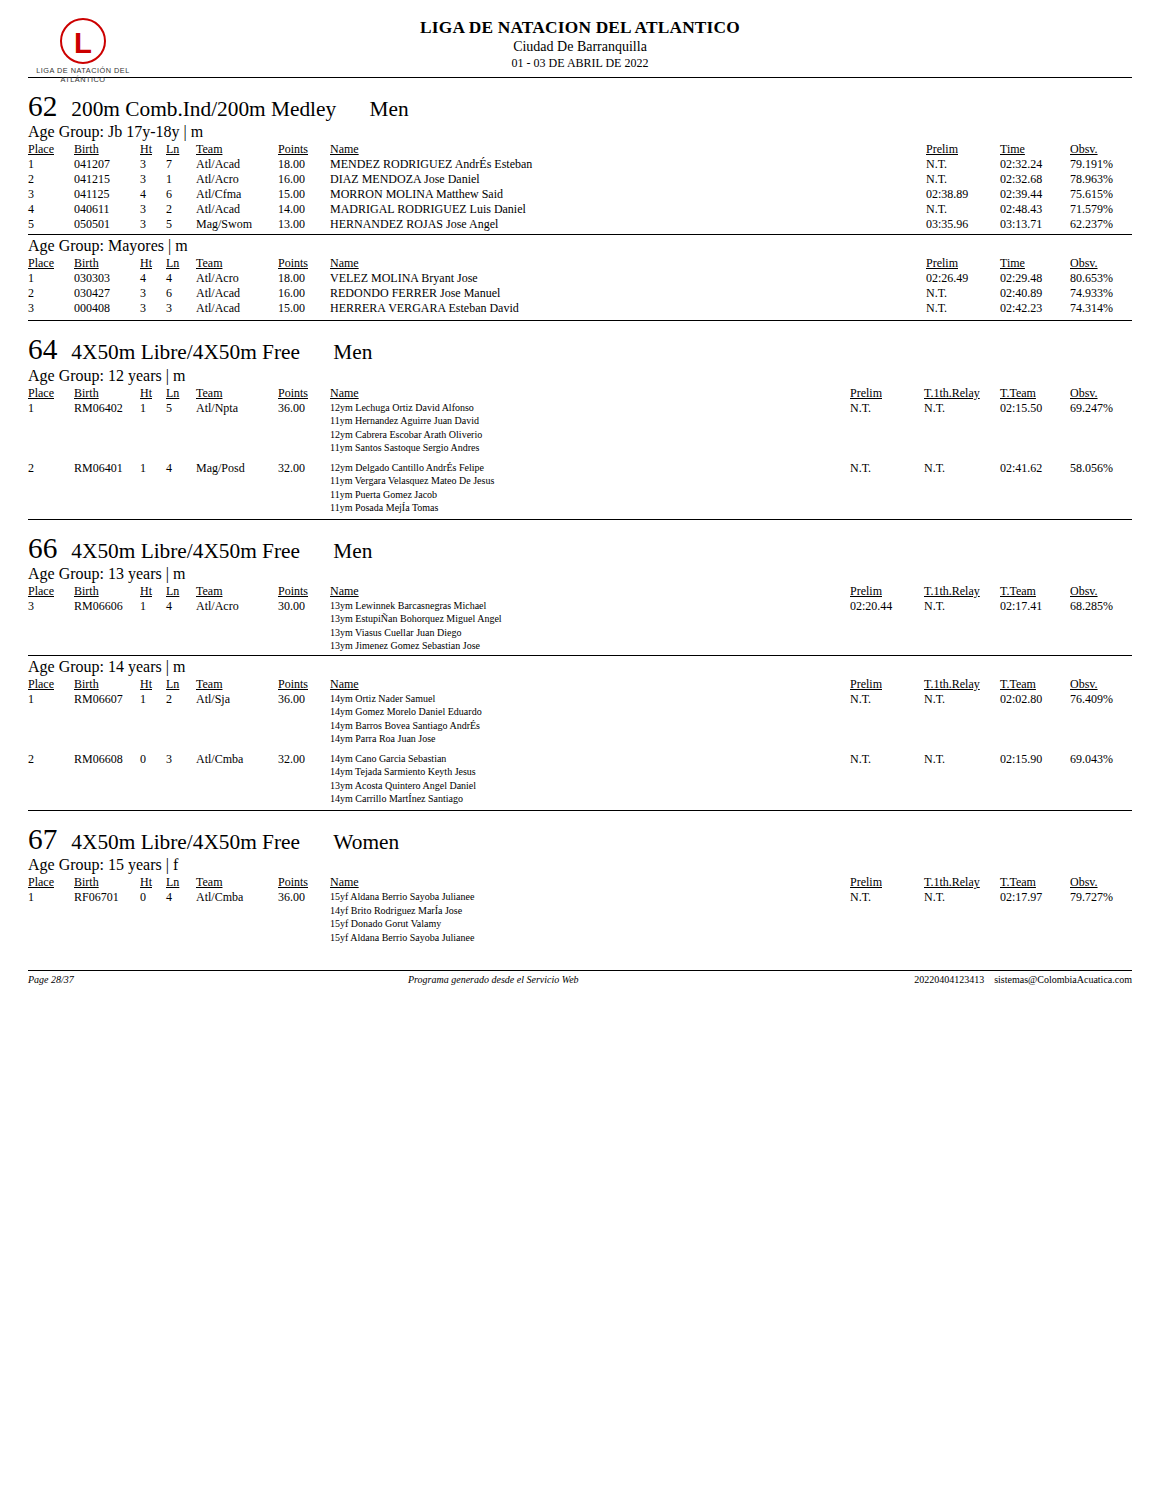L
LIGA DE NATACIÓN DEL ATLÁNTICO
LIGA DE NATACION DEL ATLANTICO
Ciudad De Barranquilla
01 - 03 DE ABRIL DE 2022
62 200m Comb.Ind/200m Medley Men
Age Group: Jb 17y-18y | m
| Place | Birth | Ht | Ln | Team | Points | Name | Prelim | Time | Obsv. |
| --- | --- | --- | --- | --- | --- | --- | --- | --- | --- |
| 1 | 041207 | 3 | 7 | Atl/Acad | 18.00 | MENDEZ RODRIGUEZ AndrÉs Esteban | N.T. | 02:32.24 | 79.191% |
| 2 | 041215 | 3 | 1 | Atl/Acro | 16.00 | DIAZ MENDOZA Jose Daniel | N.T. | 02:32.68 | 78.963% |
| 3 | 041125 | 4 | 6 | Atl/Cfma | 15.00 | MORRON MOLINA Matthew Said | 02:38.89 | 02:39.44 | 75.615% |
| 4 | 040611 | 3 | 2 | Atl/Acad | 14.00 | MADRIGAL RODRIGUEZ Luis Daniel | N.T. | 02:48.43 | 71.579% |
| 5 | 050501 | 3 | 5 | Mag/Swom | 13.00 | HERNANDEZ ROJAS Jose Angel | 03:35.96 | 03:13.71 | 62.237% |
Age Group: Mayores | m
| Place | Birth | Ht | Ln | Team | Points | Name | Prelim | Time | Obsv. |
| --- | --- | --- | --- | --- | --- | --- | --- | --- | --- |
| 1 | 030303 | 4 | 4 | Atl/Acro | 18.00 | VELEZ MOLINA Bryant Jose | 02:26.49 | 02:29.48 | 80.653% |
| 2 | 030427 | 3 | 6 | Atl/Acad | 16.00 | REDONDO FERRER Jose Manuel | N.T. | 02:40.89 | 74.933% |
| 3 | 000408 | 3 | 3 | Atl/Acad | 15.00 | HERRERA VERGARA Esteban David | N.T. | 02:42.23 | 74.314% |
64 4X50m Libre/4X50m Free Men
Age Group: 12 years | m
| Place | Birth | Ht | Ln | Team | Points | Name | Prelim | T.1th.Relay | T.Team | Obsv. |
| --- | --- | --- | --- | --- | --- | --- | --- | --- | --- | --- |
| 1 | RM06402 | 1 | 5 | Atl/Npta | 36.00 | 12ym Lechuga Ortiz David Alfonso 11ym Hernandez Aguirre Juan David 12ym Cabrera Escobar Arath Oliverio 11ym Santos Sastoque Sergio Andres | N.T. | N.T. | 02:15.50 | 69.247% |
| 2 | RM06401 | 1 | 4 | Mag/Posd | 32.00 | 12ym Delgado Cantillo AndrÉs Felipe 11ym Vergara Velasquez Mateo De Jesus 11ym Puerta Gomez Jacob 11ym Posada MejÍa Tomas | N.T. | N.T. | 02:41.62 | 58.056% |
66 4X50m Libre/4X50m Free Men
Age Group: 13 years | m
| Place | Birth | Ht | Ln | Team | Points | Name | Prelim | T.1th.Relay | T.Team | Obsv. |
| --- | --- | --- | --- | --- | --- | --- | --- | --- | --- | --- |
| 3 | RM06606 | 1 | 4 | Atl/Acro | 30.00 | 13ym Lewinnek Barcasnegras Michael 13ym EstupiÑan Bohorquez Miguel Angel 13ym Viasus Cuellar Juan Diego 13ym Jimenez Gomez Sebastian Jose | 02:20.44 | N.T. | 02:17.41 | 68.285% |
Age Group: 14 years | m
| Place | Birth | Ht | Ln | Team | Points | Name | Prelim | T.1th.Relay | T.Team | Obsv. |
| --- | --- | --- | --- | --- | --- | --- | --- | --- | --- | --- |
| 1 | RM06607 | 1 | 2 | Atl/Sja | 36.00 | 14ym Ortiz Nader Samuel 14ym Gomez Morelo Daniel Eduardo 14ym Barros Bovea Santiago AndrÉs 14ym Parra Roa Juan Jose | N.T. | N.T. | 02:02.80 | 76.409% |
| 2 | RM06608 | 0 | 3 | Atl/Cmba | 32.00 | 14ym Cano Garcia Sebastian 14ym Tejada Sarmiento Keyth Jesus 13ym Acosta Quintero Angel Daniel 14ym Carrillo MartÍnez Santiago | N.T. | N.T. | 02:15.90 | 69.043% |
67 4X50m Libre/4X50m Free Women
Age Group: 15 years | f
| Place | Birth | Ht | Ln | Team | Points | Name | Prelim | T.1th.Relay | T.Team | Obsv. |
| --- | --- | --- | --- | --- | --- | --- | --- | --- | --- | --- |
| 1 | RF06701 | 0 | 4 | Atl/Cmba | 36.00 | 15yf Aldana Berrio Sayoba Julianee 14yf Brito Rodriguez MarÍa Jose 15yf Donado Gorut Valamy 15yf Aldana Berrio Sayoba Julianee | N.T. | N.T. | 02:17.97 | 79.727% |
Page 28/37
Programa generado desde el Servicio Web
20220404123413 sistemas@ColombiaAcuatica.com